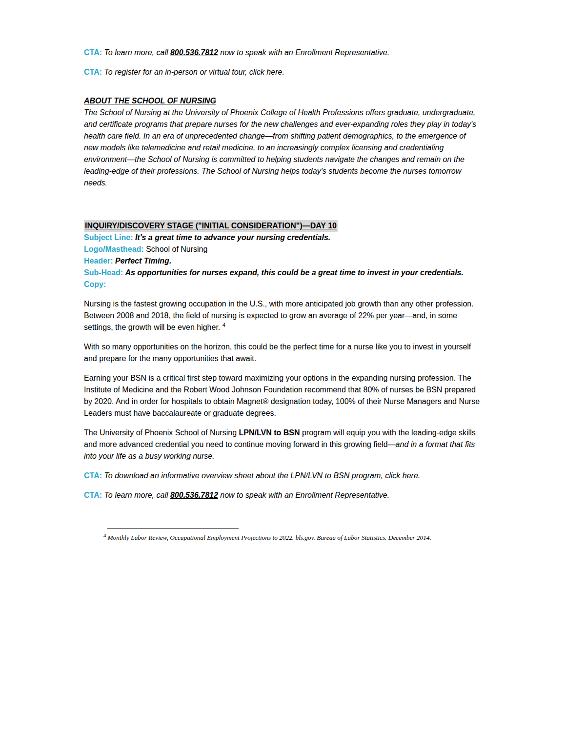CTA: To learn more, call 800.536.7812 now to speak with an Enrollment Representative.
CTA: To register for an in-person or virtual tour, click here.
ABOUT THE SCHOOL OF NURSING
The School of Nursing at the University of Phoenix College of Health Professions offers graduate, undergraduate, and certificate programs that prepare nurses for the new challenges and ever-expanding roles they play in today's health care field. In an era of unprecedented change—from shifting patient demographics, to the emergence of new models like telemedicine and retail medicine, to an increasingly complex licensing and credentialing environment—the School of Nursing is committed to helping students navigate the changes and remain on the leading-edge of their professions. The School of Nursing helps today's students become the nurses tomorrow needs.
INQUIRY/DISCOVERY STAGE ("INITIAL CONSIDERATION")—DAY 10
Subject Line: It's a great time to advance your nursing credentials.
Logo/Masthead: School of Nursing
Header: Perfect Timing.
Sub-Head: As opportunities for nurses expand, this could be a great time to invest in your credentials.
Copy:
Nursing is the fastest growing occupation in the U.S., with more anticipated job growth than any other profession. Between 2008 and 2018, the field of nursing is expected to grow an average of 22% per year—and, in some settings, the growth will be even higher. 4
With so many opportunities on the horizon, this could be the perfect time for a nurse like you to invest in yourself and prepare for the many opportunities that await.
Earning your BSN is a critical first step toward maximizing your options in the expanding nursing profession. The Institute of Medicine and the Robert Wood Johnson Foundation recommend that 80% of nurses be BSN prepared by 2020. And in order for hospitals to obtain Magnet® designation today, 100% of their Nurse Managers and Nurse Leaders must have baccalaureate or graduate degrees.
The University of Phoenix School of Nursing LPN/LVN to BSN program will equip you with the leading-edge skills and more advanced credential you need to continue moving forward in this growing field—and in a format that fits into your life as a busy working nurse.
CTA: To download an informative overview sheet about the LPN/LVN to BSN program, click here.
CTA: To learn more, call 800.536.7812 now to speak with an Enrollment Representative.
4 Monthly Labor Review, Occupational Employment Projections to 2022. bls.gov. Bureau of Labor Statistics. December 2014.